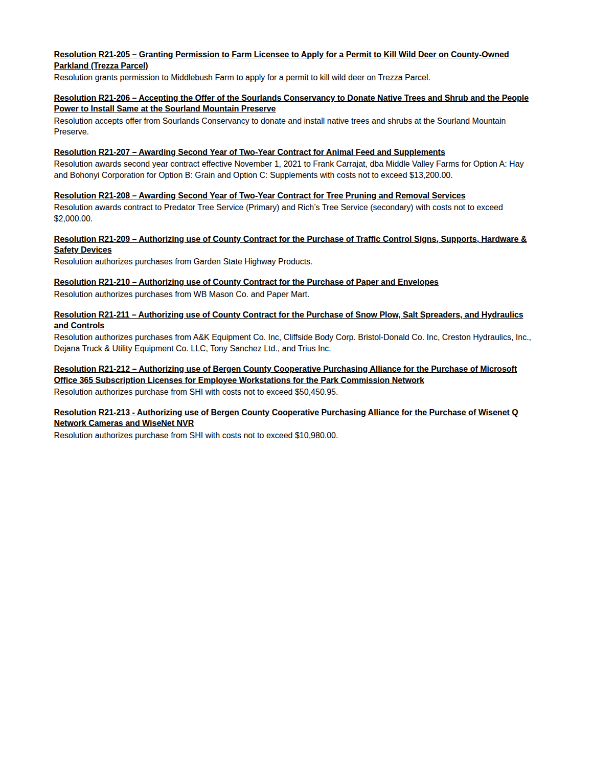Resolution R21-205 – Granting Permission to Farm Licensee to Apply for a Permit to Kill Wild Deer on County-Owned Parkland (Trezza Parcel)
Resolution grants permission to Middlebush Farm to apply for a permit to kill wild deer on Trezza Parcel.
Resolution R21-206 – Accepting the Offer of the Sourlands Conservancy to Donate Native Trees and Shrub and the People Power to Install Same at the Sourland Mountain Preserve
Resolution accepts offer from Sourlands Conservancy to donate and install native trees and shrubs at the Sourland Mountain Preserve.
Resolution R21-207 – Awarding Second Year of Two-Year Contract for Animal Feed and Supplements
Resolution awards second year contract effective November 1, 2021 to Frank Carrajat, dba Middle Valley Farms for Option A: Hay and Bohonyi Corporation for Option B: Grain and Option C: Supplements with costs not to exceed $13,200.00.
Resolution R21-208 – Awarding Second Year of Two-Year Contract for Tree Pruning and Removal Services
Resolution awards contract to Predator Tree Service (Primary) and Rich’s Tree Service (secondary) with costs not to exceed $2,000.00.
Resolution R21-209 – Authorizing use of County Contract for the Purchase of Traffic Control Signs, Supports, Hardware & Safety Devices
Resolution authorizes purchases from Garden State Highway Products.
Resolution R21-210 – Authorizing use of County Contract for the Purchase of Paper and Envelopes
Resolution authorizes purchases from WB Mason Co. and Paper Mart.
Resolution R21-211 – Authorizing use of County Contract for the Purchase of Snow Plow, Salt Spreaders, and Hydraulics and Controls
Resolution authorizes purchases from A&K Equipment Co. Inc, Cliffside Body Corp. Bristol-Donald Co. Inc, Creston Hydraulics, Inc., Dejana Truck & Utility Equipment Co. LLC, Tony Sanchez Ltd., and Trius Inc.
Resolution R21-212 – Authorizing use of Bergen County Cooperative Purchasing Alliance for the Purchase of Microsoft Office 365 Subscription Licenses for Employee Workstations for the Park Commission Network
Resolution authorizes purchase from SHI with costs not to exceed $50,450.95.
Resolution R21-213 - Authorizing use of Bergen County Cooperative Purchasing Alliance for the Purchase of Wisenet Q Network Cameras and WiseNet NVR
Resolution authorizes purchase from SHI with costs not to exceed $10,980.00.